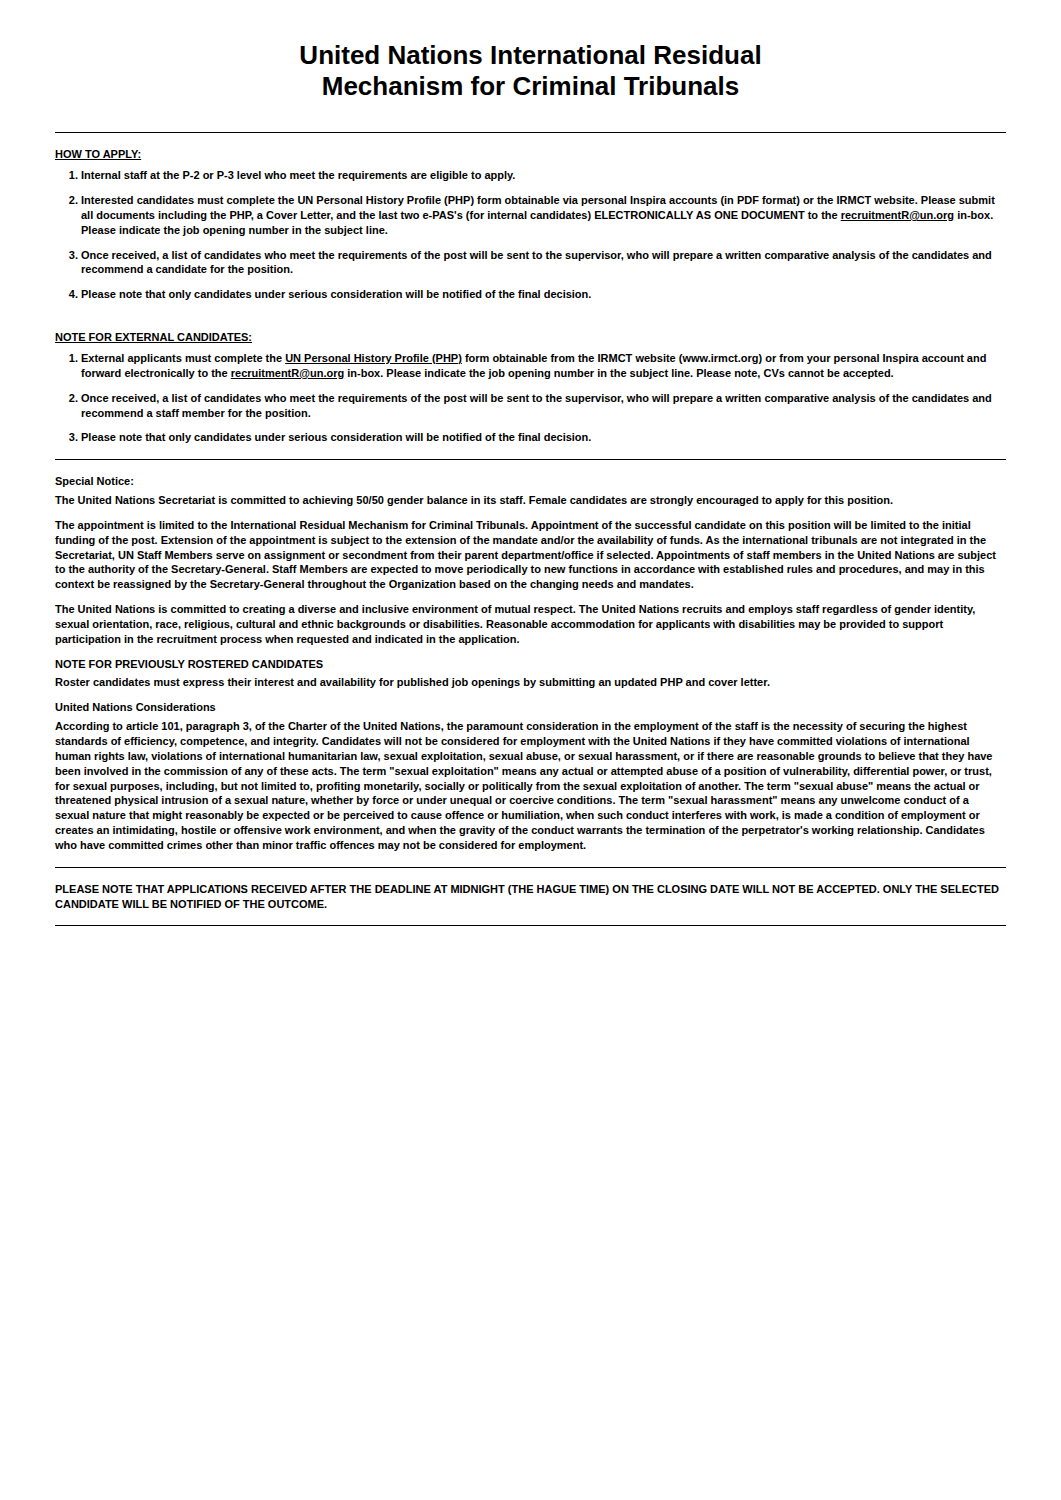United Nations International Residual
Mechanism for Criminal Tribunals
HOW TO APPLY:
Internal staff at the P-2 or P-3 level who meet the requirements are eligible to apply.
Interested candidates must complete the UN Personal History Profile (PHP) form obtainable via personal Inspira accounts (in PDF format) or the IRMCT website. Please submit all documents including the PHP, a Cover Letter, and the last two e-PAS's (for internal candidates) ELECTRONICALLY AS ONE DOCUMENT to the recruitmentR@un.org in-box. Please indicate the job opening number in the subject line.
Once received, a list of candidates who meet the requirements of the post will be sent to the supervisor, who will prepare a written comparative analysis of the candidates and recommend a candidate for the position.
Please note that only candidates under serious consideration will be notified of the final decision.
NOTE FOR EXTERNAL CANDIDATES:
External applicants must complete the UN Personal History Profile (PHP) form obtainable from the IRMCT website (www.irmct.org) or from your personal Inspira account and forward electronically to the recruitmentR@un.org in-box. Please indicate the job opening number in the subject line. Please note, CVs cannot be accepted.
Once received, a list of candidates who meet the requirements of the post will be sent to the supervisor, who will prepare a written comparative analysis of the candidates and recommend a staff member for the position.
Please note that only candidates under serious consideration will be notified of the final decision.
Special Notice:
The United Nations Secretariat is committed to achieving 50/50 gender balance in its staff. Female candidates are strongly encouraged to apply for this position.
The appointment is limited to the International Residual Mechanism for Criminal Tribunals. Appointment of the successful candidate on this position will be limited to the initial funding of the post. Extension of the appointment is subject to the extension of the mandate and/or the availability of funds. As the international tribunals are not integrated in the Secretariat, UN Staff Members serve on assignment or secondment from their parent department/office if selected. Appointments of staff members in the United Nations are subject to the authority of the Secretary-General. Staff Members are expected to move periodically to new functions in accordance with established rules and procedures, and may in this context be reassigned by the Secretary-General throughout the Organization based on the changing needs and mandates.
The United Nations is committed to creating a diverse and inclusive environment of mutual respect. The United Nations recruits and employs staff regardless of gender identity, sexual orientation, race, religious, cultural and ethnic backgrounds or disabilities. Reasonable accommodation for applicants with disabilities may be provided to support participation in the recruitment process when requested and indicated in the application.
NOTE FOR PREVIOUSLY ROSTERED CANDIDATES
Roster candidates must express their interest and availability for published job openings by submitting an updated PHP and cover letter.
United Nations Considerations
According to article 101, paragraph 3, of the Charter of the United Nations, the paramount consideration in the employment of the staff is the necessity of securing the highest standards of efficiency, competence, and integrity. Candidates will not be considered for employment with the United Nations if they have committed violations of international human rights law, violations of international humanitarian law, sexual exploitation, sexual abuse, or sexual harassment, or if there are reasonable grounds to believe that they have been involved in the commission of any of these acts. The term "sexual exploitation" means any actual or attempted abuse of a position of vulnerability, differential power, or trust, for sexual purposes, including, but not limited to, profiting monetarily, socially or politically from the sexual exploitation of another. The term "sexual abuse" means the actual or threatened physical intrusion of a sexual nature, whether by force or under unequal or coercive conditions. The term "sexual harassment" means any unwelcome conduct of a sexual nature that might reasonably be expected or be perceived to cause offence or humiliation, when such conduct interferes with work, is made a condition of employment or creates an intimidating, hostile or offensive work environment, and when the gravity of the conduct warrants the termination of the perpetrator's working relationship. Candidates who have committed crimes other than minor traffic offences may not be considered for employment.
PLEASE NOTE THAT APPLICATIONS RECEIVED AFTER THE DEADLINE AT MIDNIGHT (THE HAGUE TIME) ON THE CLOSING DATE WILL NOT BE ACCEPTED. ONLY THE SELECTED CANDIDATE WILL BE NOTIFIED OF THE OUTCOME.